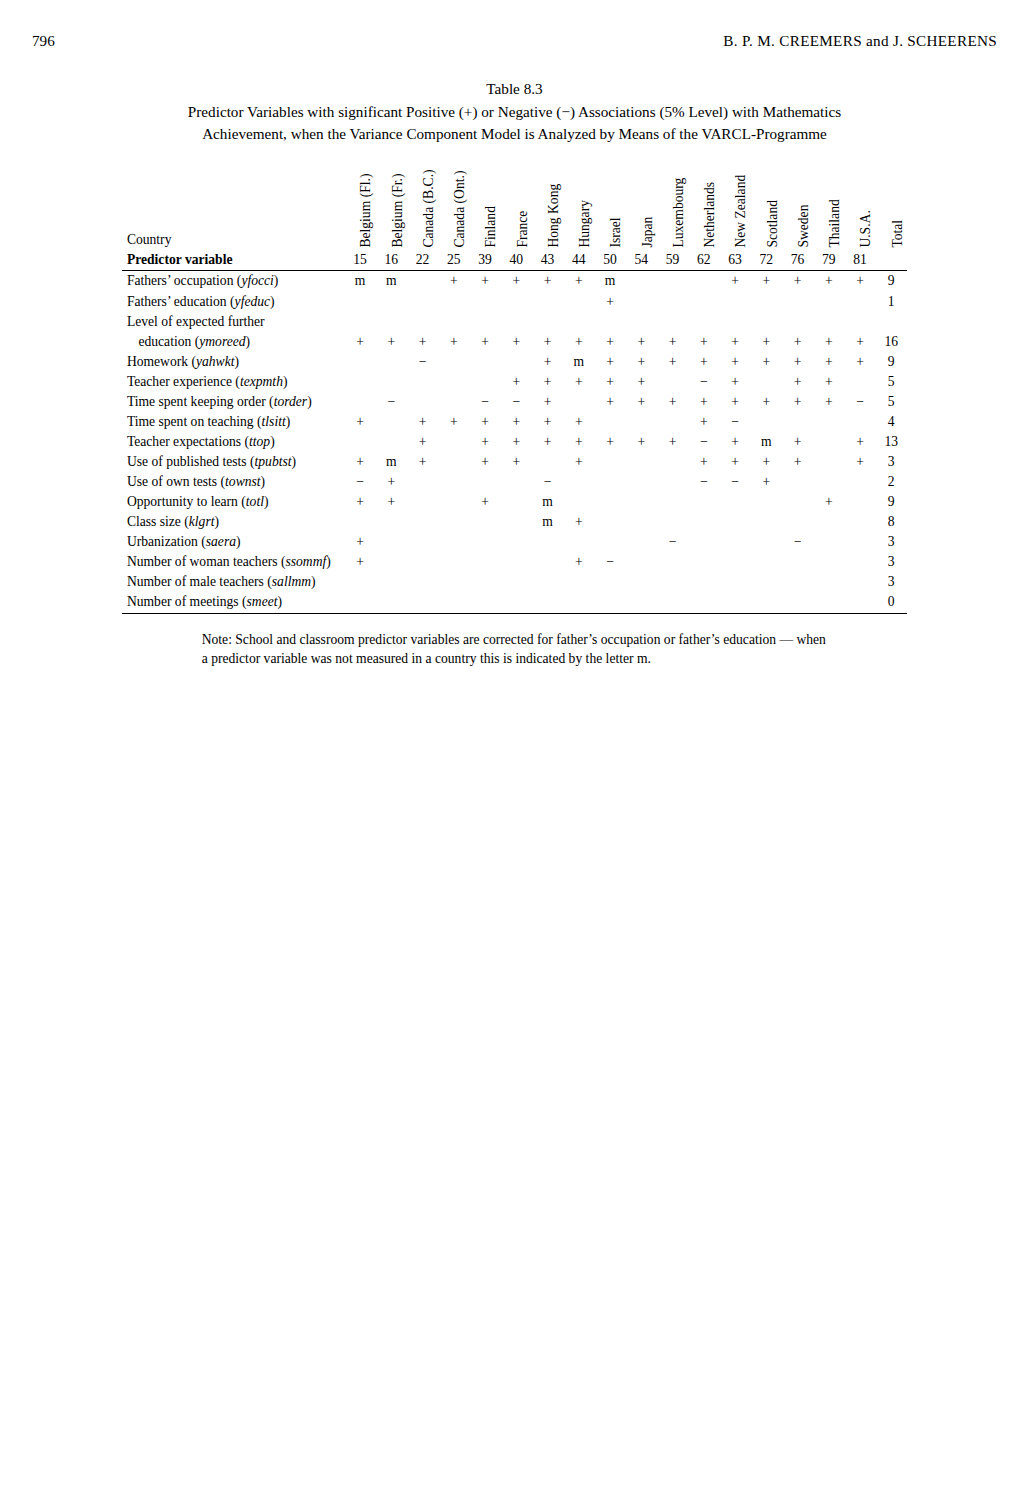796 B. P. M. CREEMERS and J. SCHEERENS
Table 8.3
Predictor Variables with significant Positive (+) or Negative (−) Associations (5% Level) with Mathematics Achievement, when the Variance Component Model is Analyzed by Means of the VARCL-Programme
| Country | Belgium (Fl.) | Belgium (Fr.) | Canada (B.C.) | Canada (Ont.) | Finland | France | Hong Kong | Hungary | Israel | Japan | Luxembourg | Netherlands | New Zealand | Scotland | Sweden | Thailand | U.S.A. | Total |
| --- | --- | --- | --- | --- | --- | --- | --- | --- | --- | --- | --- | --- | --- | --- | --- | --- | --- | --- |
| Predictor variable | 15 | 16 | 22 | 25 | 39 | 40 | 43 | 44 | 50 | 54 | 59 | 62 | 63 | 72 | 76 | 79 | 81 | |
| Fathers’ occupation ( yfocci ) | m | m | | + | + | + | + | + | m | | | | + | + | + | + | + | 9 |
| Fathers’ education ( yfeduc ) | | | | | | | | | + | | | | | | | | | 1 |
| Level of expected further | | | | | | | | | | | | | | | | | | |
| education ( ymoreed ) | + | + | + | + | + | + | + | + | + | + | + | + | + | + | + | + | + | 16 |
| Homework ( yahwkt ) | | | − | | | | + | m | + | + | + | + | + | + | + | + | + | 9 |
| Teacher experience ( texpmth ) | | | | | | + | + | + | + | + | | − | + | | + | + | | 5 |
| Time spent keeping order ( torder ) | | − | | | − | − | + | | + | + | + | + | + | + | + | + | − | 5 |
| Time spent on teaching ( tlsitt ) | + | | + | + | + | + | + | + | | | | + | − | | | | | 4 |
| Teacher expectations ( ttop ) | | | + | | + | + | + | + | + | + | + | − | + | m | + | | + | 13 |
| Use of published tests ( tpubtst ) | + | m | + | | + | + | | + | | | | + | + | + | + | | + | 3 |
| Use of own tests ( townst ) | − | + | | | | | − | | | | | − | − | + | | | | 2 |
| Opportunity to learn ( totl ) | + | + | | | + | | m | | | | | | | | | + | | 9 |
| Class size ( klgrt ) | | | | | | | m | + | | | | | | | | | | 8 |
| Urbanization ( saera ) | + | | | | | | | | | | − | | | | − | | | 3 |
| Number of woman teachers ( ssommf ) | + | | | | | | | + | − | | | | | | | | | 3 |
| Number of male teachers ( sallmm ) | | | | | | | | | | | | | | | | | | 3 |
| Number of meetings ( smeet ) | | | | | | | | | | | | | | | | | | 0 |
Note: School and classroom predictor variables are corrected for father’s occupation or father’s education — when a predictor variable was not measured in a country this is indicated by the letter m.